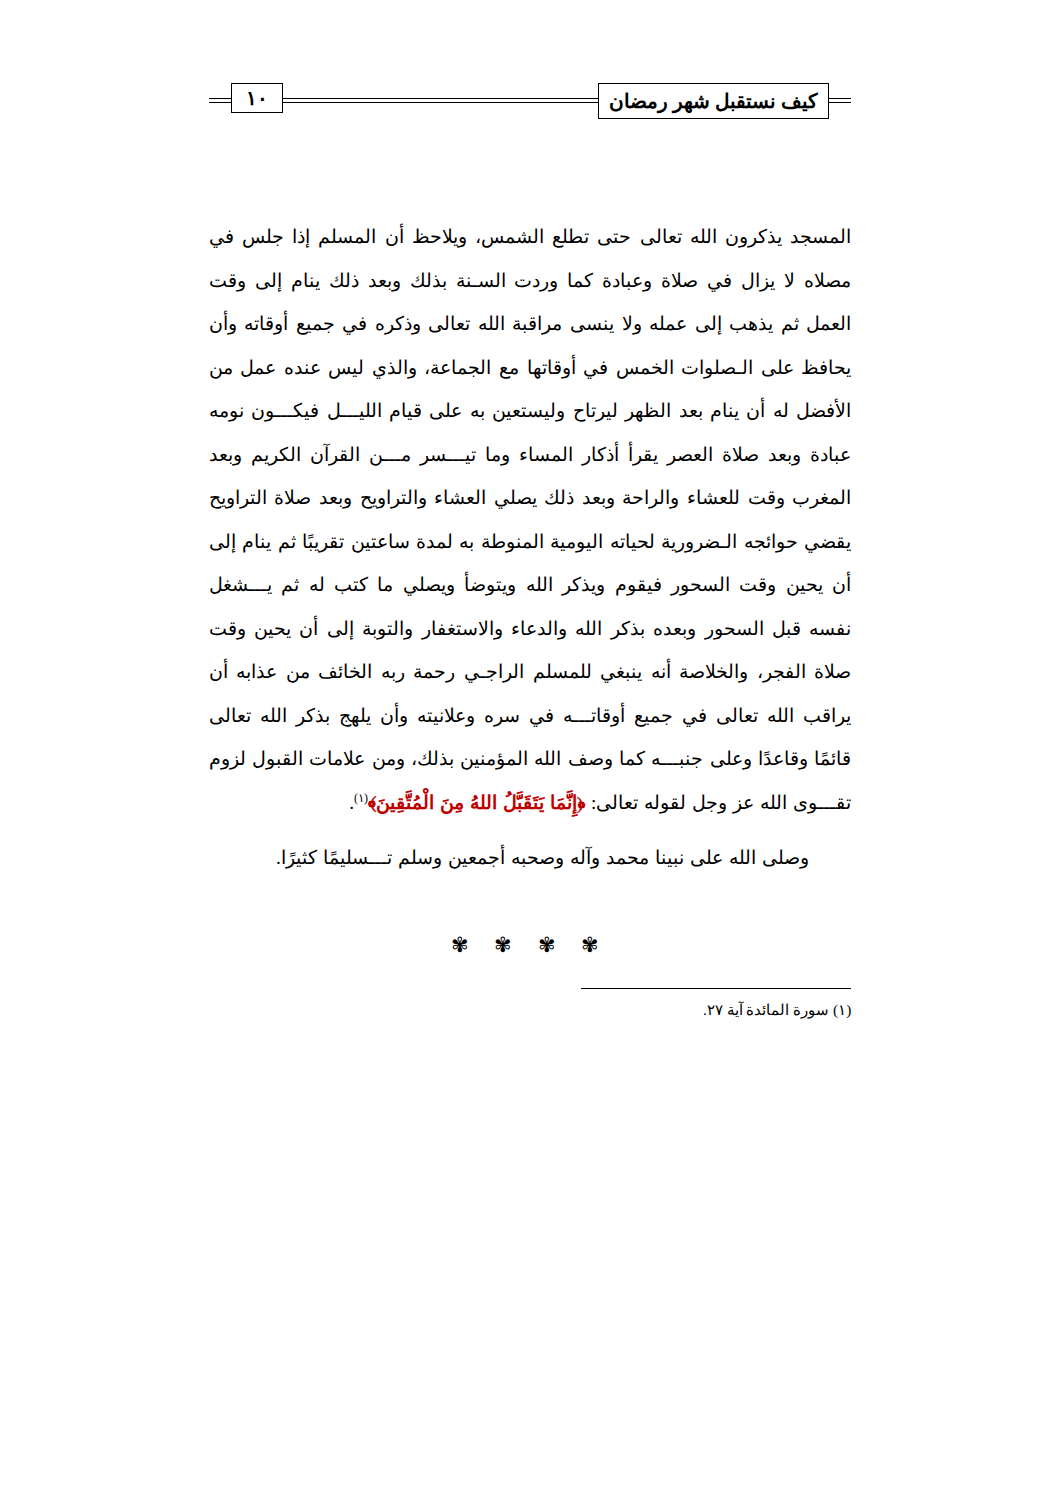كيف نستقبل شهر رمضان
١٠
المسجد يذكرون الله تعالى حتى تطلع الشمس، ويلاحظ أن المسلم إذا جلس في مصلاه لا يزال في صلاة وعبادة كما وردت السـنة بذلك وبعد ذلك ينام إلى وقت العمل ثم يذهب إلى عمله ولا ينسى مراقبة الله تعالى وذكره في جميع أوقاته وأن يحافظ على الـصلوات الخمس في أوقاتها مع الجماعة، والذي ليس عنده عمل من الأفضل له أن ينام بعد الظهر ليرتاح وليستعين به على قيام الليـــل فيكـــون نومه عبادة وبعد صلاة العصر يقرأ أذكار المساء وما تيـــسر مـــن القرآن الكريم وبعد المغرب وقت للعشاء والراحة وبعد ذلك يصلي العشاء والتراويح وبعد صلاة التراويح يقضي حوائجه الـضرورية لحياته اليومية المنوطة به لمدة ساعتين تقريبًا ثم ينام إلى أن يحين وقت السحور فيقوم ويذكر الله ويتوضأ ويصلي ما كتب له ثم يـــشغل نفسه قبل السحور وبعده بذكر الله والدعاء والاستغفار والتوبة إلى أن يحين وقت صلاة الفجر، والخلاصة أنه ينبغي للمسلم الراجـي رحمة ربه الخائف من عذابه أن يراقب الله تعالى في جميع أوقاتـــه في سره وعلانيته وأن يلهج بذكر الله تعالى قائمًا وقاعدًا وعلى جنبـــه كما وصف الله المؤمنين بذلك، ومن علامات القبول لزوم تقـــوى الله عز وجل لقوله تعالى: ﴿إِنَّمَا يَتَقَبَّلُ اللهُ مِنَ الْمُتَّقِينَ﴾(١).
وصلى الله على نبينا محمد وآله وصحبه أجمعين وسلم تـــسليمًا كثيرًا.
✾ ✾ ✾ ✾
(١) سورة المائدة آية ٢٧.